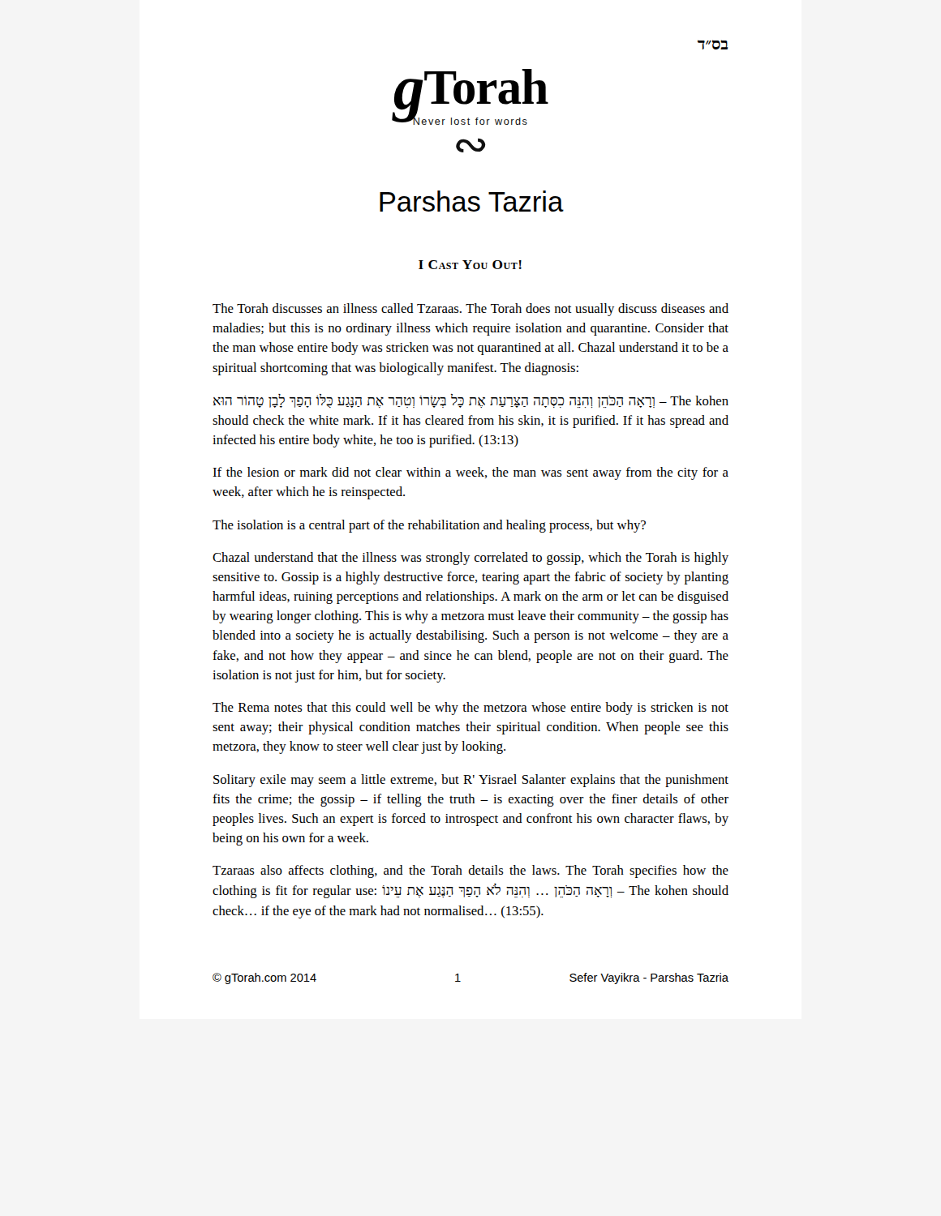בס״ד
g Torah
Never lost for words
∾
Parshas Tazria
I Cast You Out!
The Torah discusses an illness called Tzaraas. The Torah does not usually discuss diseases and maladies; but this is no ordinary illness which require isolation and quarantine. Consider that the man whose entire body was stricken was not quarantined at all. Chazal understand it to be a spiritual shortcoming that was biologically manifest. The diagnosis:
וְרָאָה הַכֹּהֵן וְהִנֵּה כִסְּתָה הַצָּרַעַת אֶת כָּל בְּשָׂרוֹ וְטִהַר אֶת הַנָּגַע כֻּלּוֹ הָפַךְ לָבָן טָהוֹר הוּא – The kohen should check the white mark. If it has cleared from his skin, it is purified. If it has spread and infected his entire body white, he too is purified. (13:13)
If the lesion or mark did not clear within a week, the man was sent away from the city for a week, after which he is reinspected.
The isolation is a central part of the rehabilitation and healing process, but why?
Chazal understand that the illness was strongly correlated to gossip, which the Torah is highly sensitive to. Gossip is a highly destructive force, tearing apart the fabric of society by planting harmful ideas, ruining perceptions and relationships. A mark on the arm or let can be disguised by wearing longer clothing. This is why a metzora must leave their community – the gossip has blended into a society he is actually destabilising. Such a person is not welcome – they are a fake, and not how they appear – and since he can blend, people are not on their guard. The isolation is not just for him, but for society.
The Rema notes that this could well be why the metzora whose entire body is stricken is not sent away; their physical condition matches their spiritual condition. When people see this metzora, they know to steer well clear just by looking.
Solitary exile may seem a little extreme, but R' Yisrael Salanter explains that the punishment fits the crime; the gossip – if telling the truth – is exacting over the finer details of other peoples lives. Such an expert is forced to introspect and confront his own character flaws, by being on his own for a week.
Tzaraas also affects clothing, and the Torah details the laws. The Torah specifies how the clothing is fit for regular use: וְרָאָה הַכֹּהֵן … וְהִנֵּה לֹא הָפַךְ הַנֶּגַע אֶת עֵינוֹ – The kohen should check… if the eye of the mark had not normalised… (13:55).
© gTorah.com 2014
1
Sefer Vayikra - Parshas Tazria